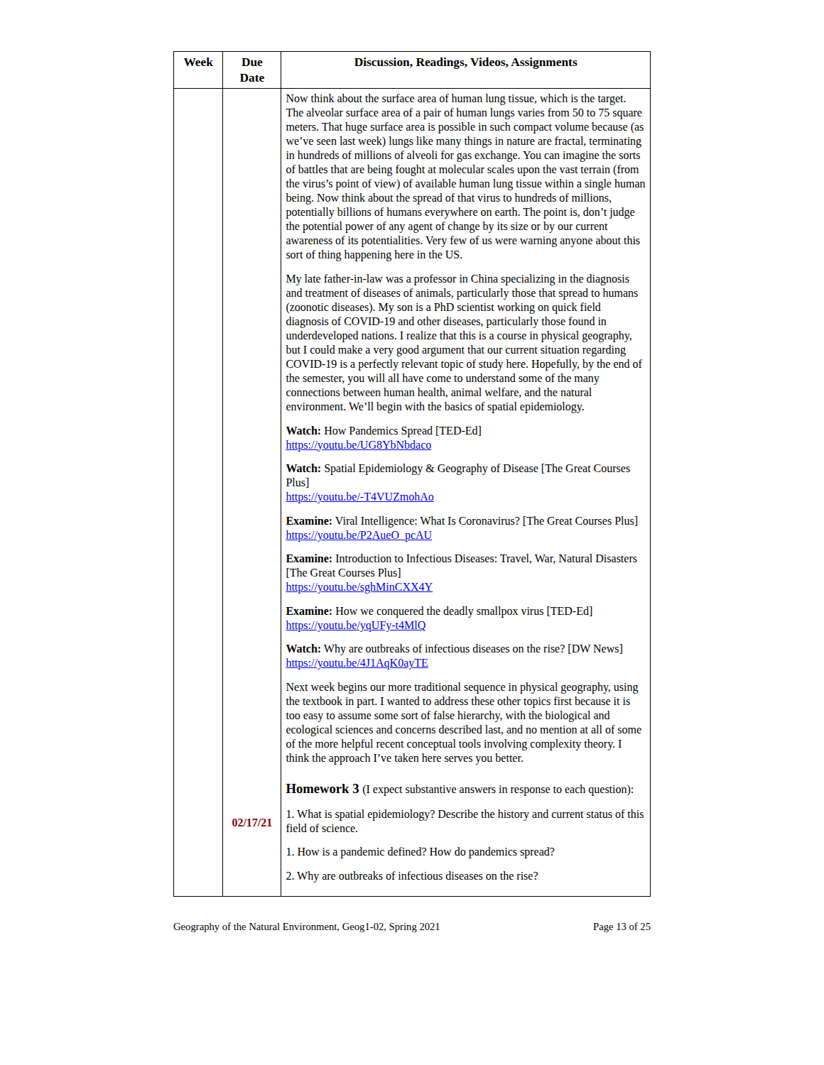| Week | Due Date | Discussion, Readings, Videos, Assignments |
| --- | --- | --- |
| | 02/17/21 | Now think about the surface area of human lung tissue, which is the target. The alveolar surface area of a pair of human lungs varies from 50 to 75 square meters. That huge surface area is possible in such compact volume because (as we’ve seen last week) lungs like many things in nature are fractal, terminating in hundreds of millions of alveoli for gas exchange. You can imagine the sorts of battles that are being fought at molecular scales upon the vast terrain (from the virus’s point of view) of available human lung tissue within a single human being. Now think about the spread of that virus to hundreds of millions, potentially billions of humans everywhere on earth. The point is, don’t judge the potential power of any agent of change by its size or by our current awareness of its potentialities. Very few of us were warning anyone about this sort of thing happening here in the US. My late father-in-law was a professor in China specializing in the diagnosis and treatment of diseases of animals, particularly those that spread to humans (zoonotic diseases). My son is a PhD scientist working on quick field diagnosis of COVID-19 and other diseases, particularly those found in underdeveloped nations. I realize that this is a course in physical geography, but I could make a very good argument that our current situation regarding COVID-19 is a perfectly relevant topic of study here. Hopefully, by the end of the semester, you will all have come to understand some of the many connections between human health, animal welfare, and the natural environment. We’ll begin with the basics of spatial epidemiology. Watch: How Pandemics Spread [TED-Ed] https://youtu.be/UG8YbNbdaco Watch: Spatial Epidemiology & Geography of Disease [The Great Courses Plus] https://youtu.be/-T4VUZmohAo Examine: Viral Intelligence: What Is Coronavirus? [The Great Courses Plus] https://youtu.be/P2AueO_pcAU Examine: Introduction to Infectious Diseases: Travel, War, Natural Disasters [The Great Courses Plus] https://youtu.be/sghMinCXX4Y Examine: How we conquered the deadly smallpox virus [TED-Ed] https://youtu.be/yqUFy-t4MlQ Watch: Why are outbreaks of infectious diseases on the rise? [DW News] https://youtu.be/4J1AqK0ayTE Next week begins our more traditional sequence in physical geography, using the textbook in part. I wanted to address these other topics first because it is too easy to assume some sort of false hierarchy, with the biological and ecological sciences and concerns described last, and no mention at all of some of the more helpful recent conceptual tools involving complexity theory. I think the approach I’ve taken here serves you better. Homework 3 (I expect substantive answers in response to each question): 1. What is spatial epidemiology? Describe the history and current status of this field of science. 1. How is a pandemic defined? How do pandemics spread? 2. Why are outbreaks of infectious diseases on the rise? |
Geography of the Natural Environment, Geog1-02, Spring 2021
Page 13 of 25